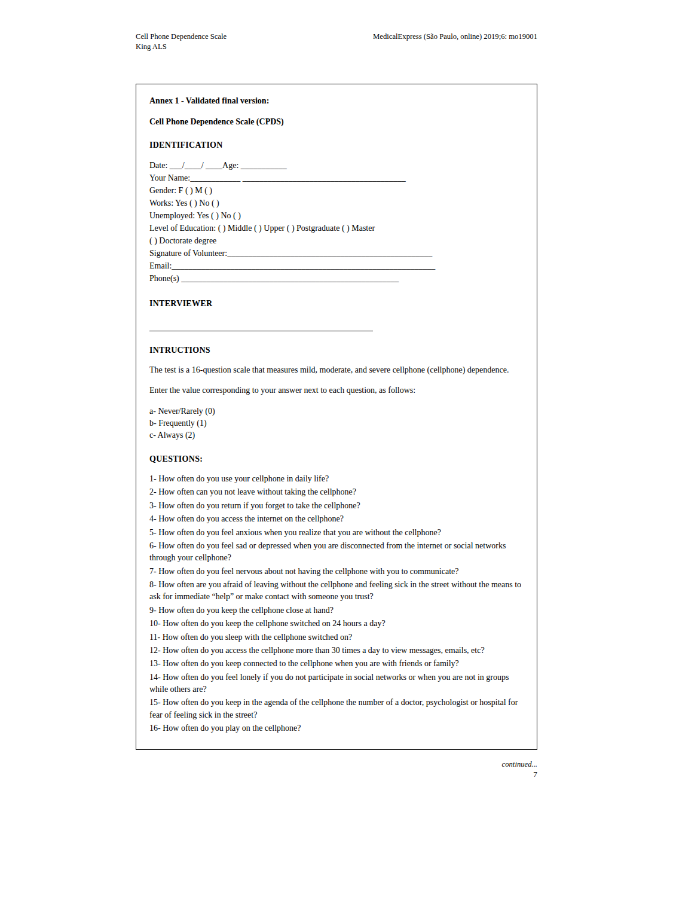Cell Phone Dependence Scale
King ALS
MedicalExpress (São Paulo, online) 2019;6: mo19001
Annex 1 - Validated final version:
Cell Phone Dependence Scale (CPDS)
IDENTIFICATION
Date: ___/____/ ____Age: ___________
Your Name:____________ _______________________________________
Gender: F ( ) M ( )
Works: Yes ( ) No ( )
Unemployed: Yes ( ) No ( )
Level of Education: ( ) Middle ( ) Upper ( ) Postgraduate ( ) Master
( ) Doctorate degree
Signature of Volunteer:_________________________________________________
Email:_______________________________________________________________
Phone(s) ____________________________________________________
INTERVIEWER
INTRUCTIONS
The test is a 16-question scale that measures mild, moderate, and severe cellphone (cellphone) dependence.
Enter the value corresponding to your answer next to each question, as follows:
a- Never/Rarely (0)
b- Frequently (1)
c- Always (2)
QUESTIONS:
1- How often do you use your cellphone in daily life?
2- How often can you not leave without taking the cellphone?
3- How often do you return if you forget to take the cellphone?
4- How often do you access the internet on the cellphone?
5- How often do you feel anxious when you realize that you are without the cellphone?
6- How often do you feel sad or depressed when you are disconnected from the internet or social networks through your cellphone?
7- How often do you feel nervous about not having the cellphone with you to communicate?
8- How often are you afraid of leaving without the cellphone and feeling sick in the street without the means to ask for immediate “help” or make contact with someone you trust?
9- How often do you keep the cellphone close at hand?
10- How often do you keep the cellphone switched on 24 hours a day?
11- How often do you sleep with the cellphone switched on?
12- How often do you access the cellphone more than 30 times a day to view messages, emails, etc?
13- How often do you keep connected to the cellphone when you are with friends or family?
14- How often do you feel lonely if you do not participate in social networks or when you are not in groups while others are?
15- How often do you keep in the agenda of the cellphone the number of a doctor, psychologist or hospital for fear of feeling sick in the street?
16- How often do you play on the cellphone?
continued...
7